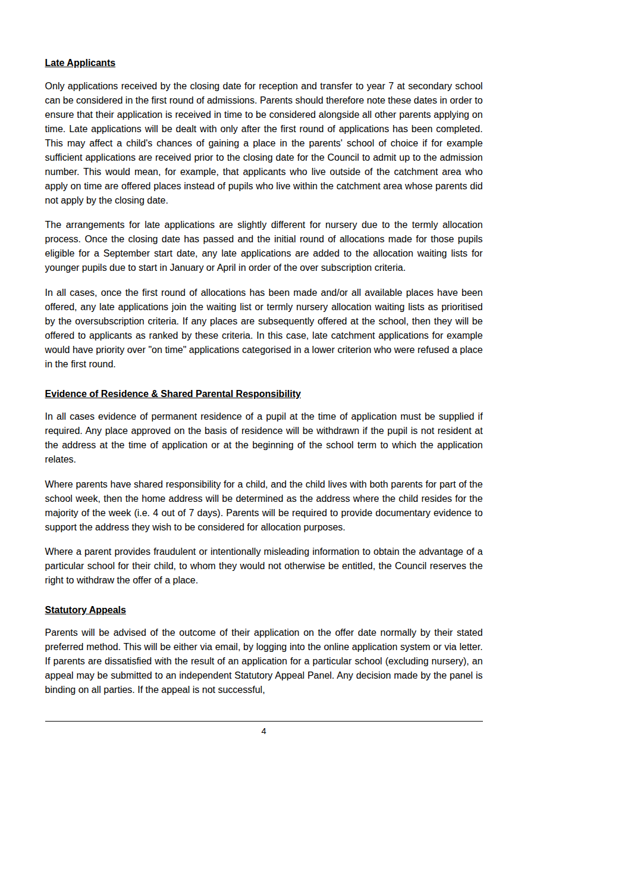Late Applicants
Only applications received by the closing date for reception and transfer to year 7 at secondary school can be considered in the first round of admissions. Parents should therefore note these dates in order to ensure that their application is received in time to be considered alongside all other parents applying on time. Late applications will be dealt with only after the first round of applications has been completed. This may affect a child's chances of gaining a place in the parents' school of choice if for example sufficient applications are received prior to the closing date for the Council to admit up to the admission number. This would mean, for example, that applicants who live outside of the catchment area who apply on time are offered places instead of pupils who live within the catchment area whose parents did not apply by the closing date.
The arrangements for late applications are slightly different for nursery due to the termly allocation process. Once the closing date has passed and the initial round of allocations made for those pupils eligible for a September start date, any late applications are added to the allocation waiting lists for younger pupils due to start in January or April in order of the over subscription criteria.
In all cases, once the first round of allocations has been made and/or all available places have been offered, any late applications join the waiting list or termly nursery allocation waiting lists as prioritised by the oversubscription criteria. If any places are subsequently offered at the school, then they will be offered to applicants as ranked by these criteria. In this case, late catchment applications for example would have priority over "on time" applications categorised in a lower criterion who were refused a place in the first round.
Evidence of Residence & Shared Parental Responsibility
In all cases evidence of permanent residence of a pupil at the time of application must be supplied if required. Any place approved on the basis of residence will be withdrawn if the pupil is not resident at the address at the time of application or at the beginning of the school term to which the application relates.
Where parents have shared responsibility for a child, and the child lives with both parents for part of the school week, then the home address will be determined as the address where the child resides for the majority of the week (i.e. 4 out of 7 days). Parents will be required to provide documentary evidence to support the address they wish to be considered for allocation purposes.
Where a parent provides fraudulent or intentionally misleading information to obtain the advantage of a particular school for their child, to whom they would not otherwise be entitled, the Council reserves the right to withdraw the offer of a place.
Statutory Appeals
Parents will be advised of the outcome of their application on the offer date normally by their stated preferred method. This will be either via email, by logging into the online application system or via letter. If parents are dissatisfied with the result of an application for a particular school (excluding nursery), an appeal may be submitted to an independent Statutory Appeal Panel. Any decision made by the panel is binding on all parties. If the appeal is not successful,
4